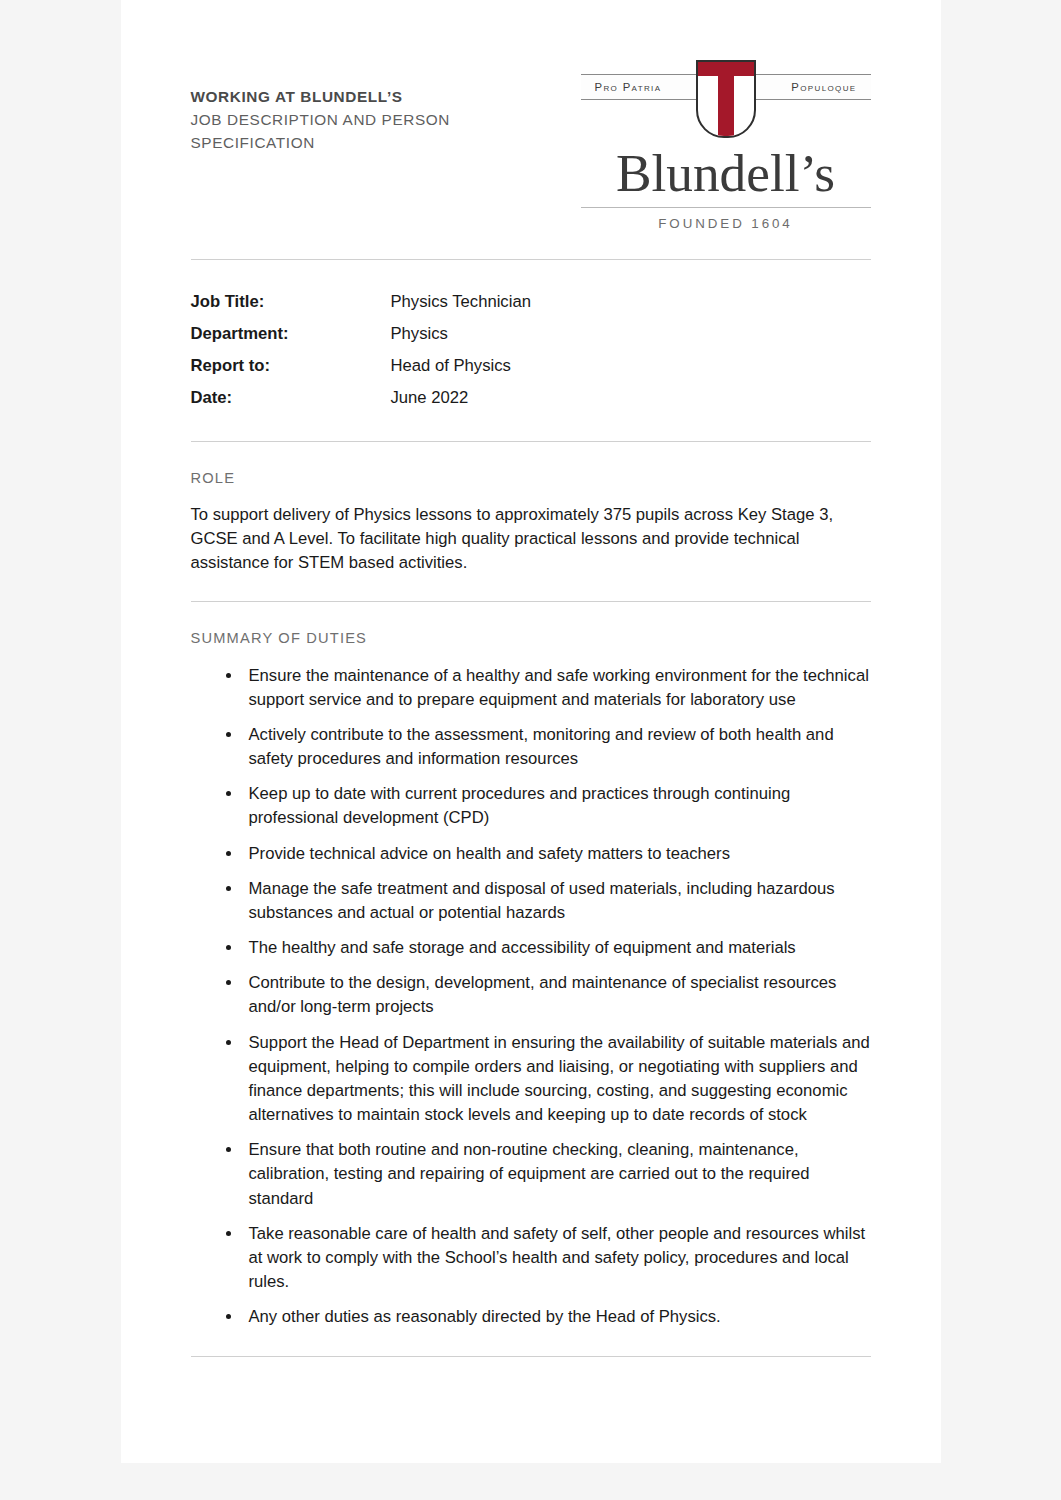WORKING AT BLUNDELL’S
JOB DESCRIPTION AND PERSON SPECIFICATION
Pro Patria Populoque
Blundell’s
FOUNDED 1604
| Job Title: | Physics Technician |
| Department: | Physics |
| Report to: | Head of Physics |
| Date: | June 2022 |
ROLE
To support delivery of Physics lessons to approximately 375 pupils across Key Stage 3, GCSE and A Level. To facilitate high quality practical lessons and provide technical assistance for STEM based activities.
SUMMARY OF DUTIES
Ensure the maintenance of a healthy and safe working environment for the technical support service and to prepare equipment and materials for laboratory use
Actively contribute to the assessment, monitoring and review of both health and safety procedures and information resources
Keep up to date with current procedures and practices through continuing professional development (CPD)
Provide technical advice on health and safety matters to teachers
Manage the safe treatment and disposal of used materials, including hazardous substances and actual or potential hazards
The healthy and safe storage and accessibility of equipment and materials
Contribute to the design, development, and maintenance of specialist resources and/or long-term projects
Support the Head of Department in ensuring the availability of suitable materials and equipment, helping to compile orders and liaising, or negotiating with suppliers and finance departments; this will include sourcing, costing, and suggesting economic alternatives to maintain stock levels and keeping up to date records of stock
Ensure that both routine and non-routine checking, cleaning, maintenance, calibration, testing and repairing of equipment are carried out to the required standard
Take reasonable care of health and safety of self, other people and resources whilst at work to comply with the School’s health and safety policy, procedures and local rules.
Any other duties as reasonably directed by the Head of Physics.